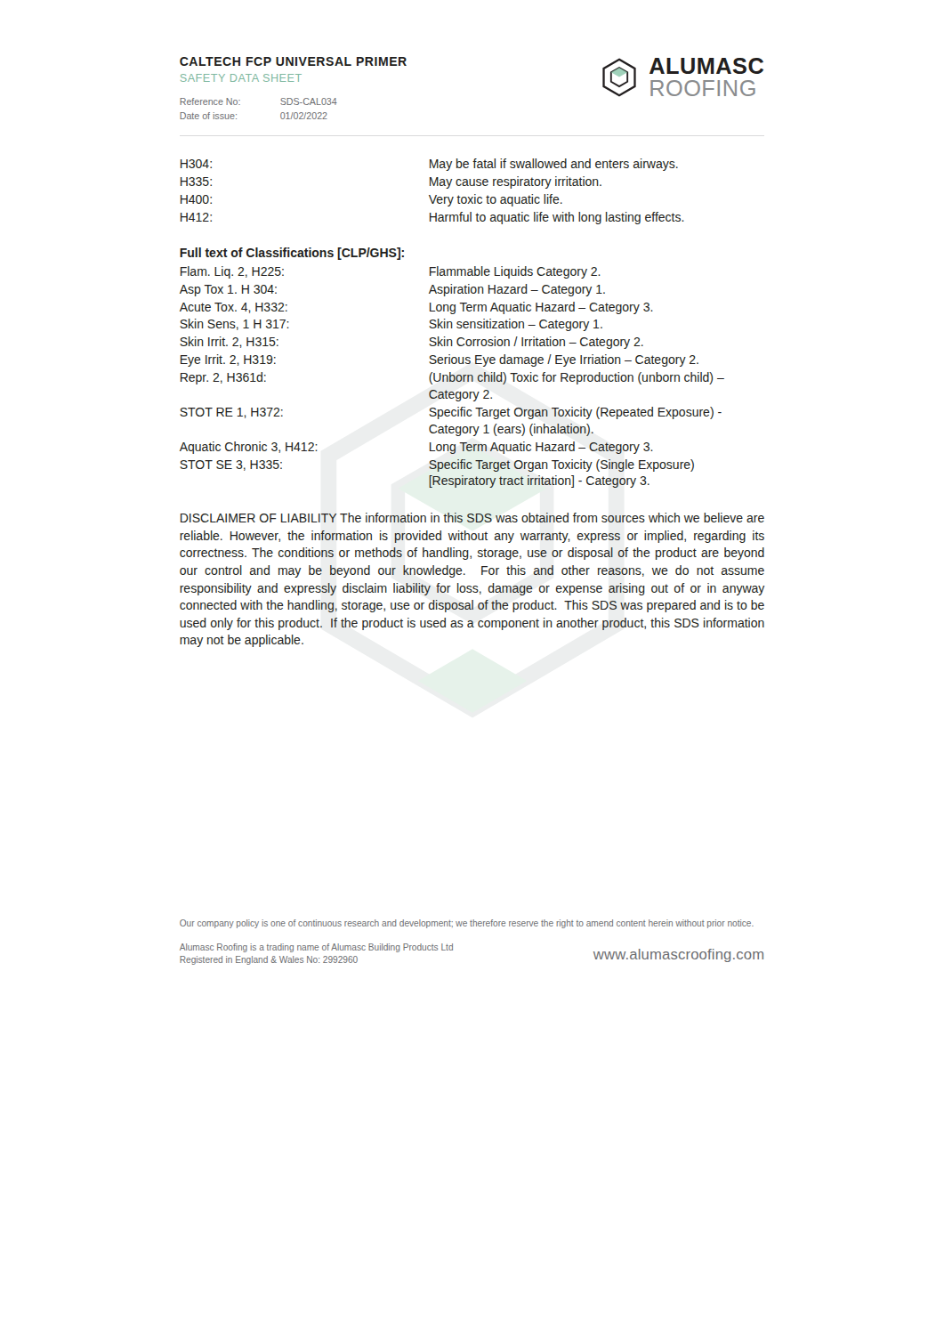Caltech FCP Universal Primer
Safety Data Sheet
| Reference No: | SDS-CAL034 |
| Date of issue: | 01/02/2022 |
ALUMASC ROOFING
| H304: | May be fatal if swallowed and enters airways. |
| H335: | May cause respiratory irritation. |
| H400: | Very toxic to aquatic life. |
| H412: | Harmful to aquatic life with long lasting effects. |
Full text of Classifications [CLP/GHS]:
| Flam. Liq. 2, H225: | Flammable Liquids Category 2. |
| Asp Tox 1. H 304: | Aspiration Hazard – Category 1. |
| Acute Tox. 4, H332: | Long Term Aquatic Hazard – Category 3. |
| Skin Sens, 1 H 317: | Skin sensitization – Category 1. |
| Skin Irrit. 2, H315: | Skin Corrosion / Irritation – Category 2. |
| Eye Irrit. 2, H319: | Serious Eye damage / Eye Irriation – Category 2. |
| Repr. 2, H361d: | (Unborn child) Toxic for Reproduction (unborn child) – Category 2. |
| STOT RE 1, H372: | Specific Target Organ Toxicity (Repeated Exposure) - Category 1 (ears) (inhalation). |
| Aquatic Chronic 3, H412: | Long Term Aquatic Hazard – Category 3. |
| STOT SE 3, H335: | Specific Target Organ Toxicity (Single Exposure) [Respiratory tract irritation] - Category 3. |
DISCLAIMER OF LIABILITY The information in this SDS was obtained from sources which we believe are reliable. However, the information is provided without any warranty, express or implied, regarding its correctness. The conditions or methods of handling, storage, use or disposal of the product are beyond our control and may be beyond our knowledge. For this and other reasons, we do not assume responsibility and expressly disclaim liability for loss, damage or expense arising out of or in anyway connected with the handling, storage, use or disposal of the product. This SDS was prepared and is to be used only for this product. If the product is used as a component in another product, this SDS information may not be applicable.
Our company policy is one of continuous research and development; we therefore reserve the right to amend content herein without prior notice.
Alumasc Roofing is a trading name of Alumasc Building Products Ltd
Registered in England & Wales No: 2992960
www.alumascroofing.com